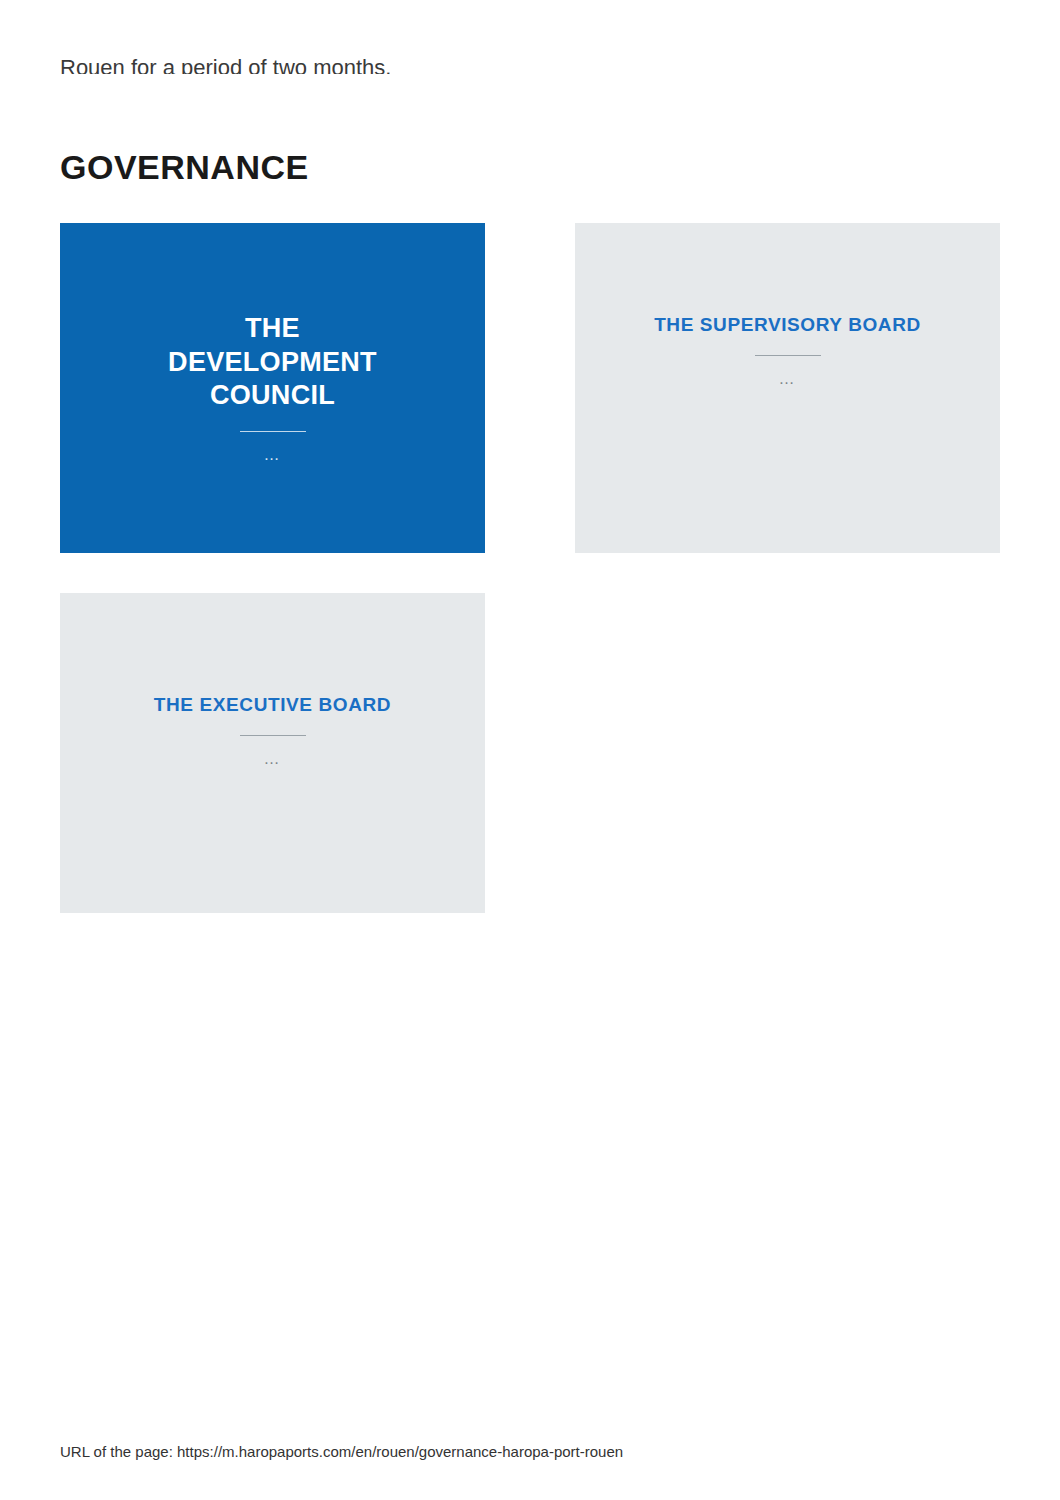Rouen for a period of two months.
GOVERNANCE
THE
DEVELOPMENT
COUNCIL
…
THE SUPERVISORY BOARD
…
THE EXECUTIVE BOARD
…
URL of the page: https://m.haropaports.com/en/rouen/governance-haropa-port-rouen